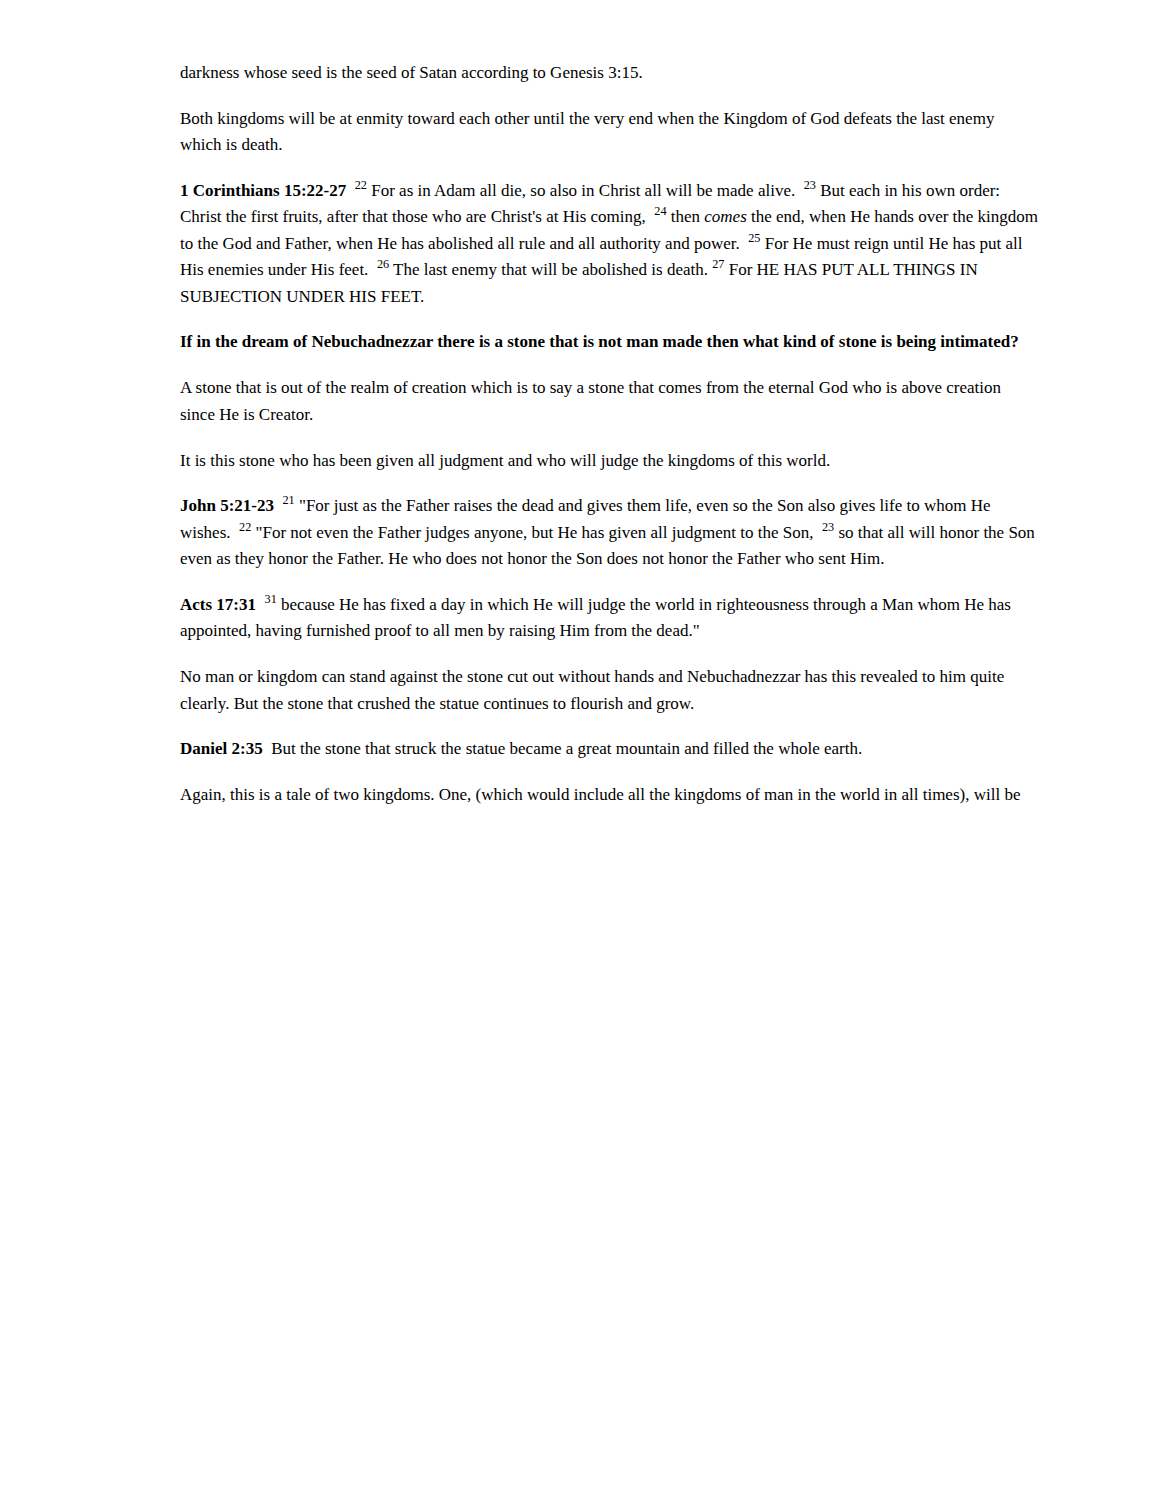darkness whose seed is the seed of Satan according to Genesis 3:15.
Both kingdoms will be at enmity toward each other until the very end when the Kingdom of God defeats the last enemy which is death.
1 Corinthians 15:22-27 22 For as in Adam all die, so also in Christ all will be made alive. 23 But each in his own order: Christ the first fruits, after that those who are Christ's at His coming, 24 then comes the end, when He hands over the kingdom to the God and Father, when He has abolished all rule and all authority and power. 25 For He must reign until He has put all His enemies under His feet. 26 The last enemy that will be abolished is death. 27 For HE HAS PUT ALL THINGS IN SUBJECTION UNDER HIS FEET.
If in the dream of Nebuchadnezzar there is a stone that is not man made then what kind of stone is being intimated?
A stone that is out of the realm of creation which is to say a stone that comes from the eternal God who is above creation since He is Creator.
It is this stone who has been given all judgment and who will judge the kingdoms of this world.
John 5:21-23 21 "For just as the Father raises the dead and gives them life, even so the Son also gives life to whom He wishes. 22 "For not even the Father judges anyone, but He has given all judgment to the Son, 23 so that all will honor the Son even as they honor the Father. He who does not honor the Son does not honor the Father who sent Him.
Acts 17:31 31 because He has fixed a day in which He will judge the world in righteousness through a Man whom He has appointed, having furnished proof to all men by raising Him from the dead."
No man or kingdom can stand against the stone cut out without hands and Nebuchadnezzar has this revealed to him quite clearly. But the stone that crushed the statue continues to flourish and grow.
Daniel 2:35 But the stone that struck the statue became a great mountain and filled the whole earth.
Again, this is a tale of two kingdoms. One, (which would include all the kingdoms of man in the world in all times), will be